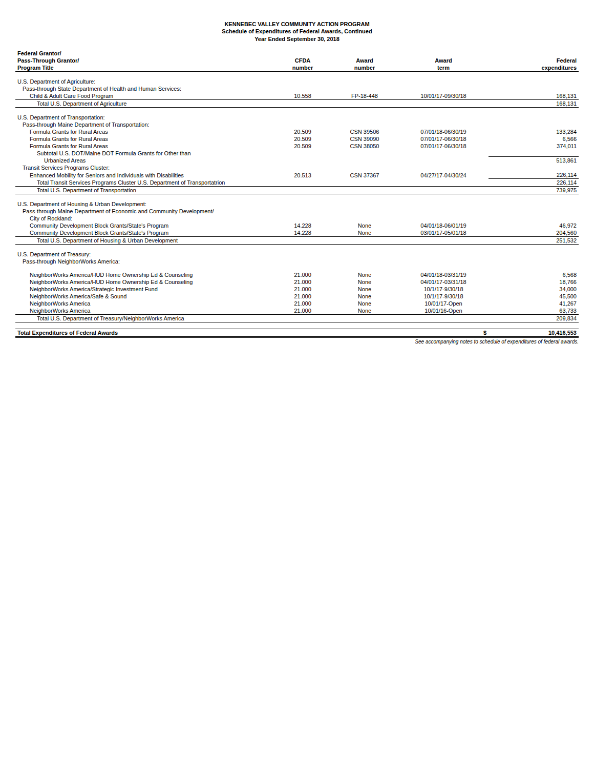KENNEBEC VALLEY COMMUNITY ACTION PROGRAM
Schedule of Expenditures of Federal Awards, Continued
Year Ended September 30, 2018
| Federal Grantor/ | | | | |
| --- | --- | --- | --- | --- |
| Pass-Through Grantor/ | CFDA | Award | Award | Federal |
| Program Title | number | number | term | expenditures |
| U.S. Department of Agriculture: | | | | |
| Pass-through State Department of Health and Human Services: | | | | |
| Child & Adult Care Food Program | 10.558 | FP-18-448 | 10/01/17-09/30/18 | 168,131 |
| Total U.S. Department of Agriculture | | | | 168,131 |
| U.S. Department of Transportation: | | | | |
| Pass-through Maine Department of Transportation: | | | | |
| Formula Grants for Rural Areas | 20.509 | CSN 39506 | 07/01/18-06/30/19 | 133,284 |
| Formula Grants for Rural Areas | 20.509 | CSN 39090 | 07/01/17-06/30/18 | 6,566 |
| Formula Grants for Rural Areas | 20.509 | CSN 38050 | 07/01/17-06/30/18 | 374,011 |
| Subtotal U.S. DOT/Maine DOT Formula Grants for Other than | | | | |
| Urbanized Areas | | | | 513,861 |
| Transit Services Programs Cluster: | | | | |
| Enhanced Mobility for Seniors and Individuals with Disabilities | 20.513 | CSN 37367 | 04/27/17-04/30/24 | 226,114 |
| Total Transit Services Programs Cluster U.S. Department of Transportatrion | | | | 226,114 |
| Total U.S. Department of Transportation | | | | 739,975 |
| U.S. Department of Housing & Urban Development: | | | | |
| Pass-through Maine Department of Economic and Community Development/ | | | | |
| City of Rockland: | | | | |
| Community Development Block Grants/State's Program | 14.228 | None | 04/01/18-06/01/19 | 46,972 |
| Community Development Block Grants/State's Program | 14.228 | None | 03/01/17-05/01/18 | 204,560 |
| Total U.S. Department of Housing & Urban Development | | | | 251,532 |
| U.S. Department of Treasury: | | | | |
| Pass-through NeighborWorks America: | | | | |
| NeighborWorks America/HUD Home Ownership Ed & Counseling | 21.000 | None | 04/01/18-03/31/19 | 6,568 |
| NeighborWorks America/HUD Home Ownership Ed & Counseling | 21.000 | None | 04/01/17-03/31/18 | 18,766 |
| NeighborWorks America/Strategic Investment Fund | 21.000 | None | 10/1/17-9/30/18 | 34,000 |
| NeighborWorks America/Safe & Sound | 21.000 | None | 10/1/17-9/30/18 | 45,500 |
| NeighborWorks America | 21.000 | None | 10/01/17-Open | 41,267 |
| NeighborWorks America | 21.000 | None | 10/01/16-Open | 63,733 |
| Total U.S. Department of Treasury/NeighborWorks America | | | | 209,834 |
| Total Expenditures of Federal Awards | | | $ | 10,416,553 |
See accompanying notes to schedule of expenditures of federal awards.